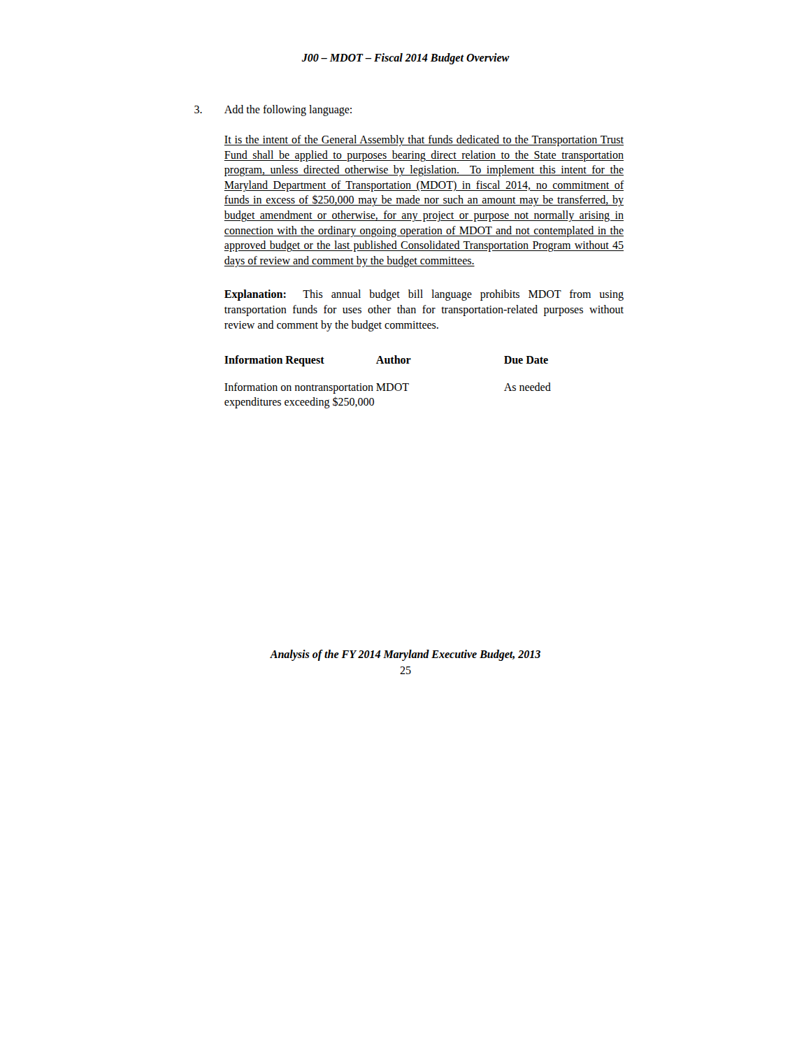J00 – MDOT – Fiscal 2014 Budget Overview
3.
Add the following language:
It is the intent of the General Assembly that funds dedicated to the Transportation Trust Fund shall be applied to purposes bearing direct relation to the State transportation program, unless directed otherwise by legislation. To implement this intent for the Maryland Department of Transportation (MDOT) in fiscal 2014, no commitment of funds in excess of $250,000 may be made nor such an amount may be transferred, by budget amendment or otherwise, for any project or purpose not normally arising in connection with the ordinary ongoing operation of MDOT and not contemplated in the approved budget or the last published Consolidated Transportation Program without 45 days of review and comment by the budget committees.
Explanation: This annual budget bill language prohibits MDOT from using transportation funds for uses other than for transportation-related purposes without review and comment by the budget committees.
| Information Request | Author | Due Date |
| --- | --- | --- |
| Information on nontransportation expenditures exceeding $250,000 | MDOT | As needed |
Analysis of the FY 2014 Maryland Executive Budget, 2013
25